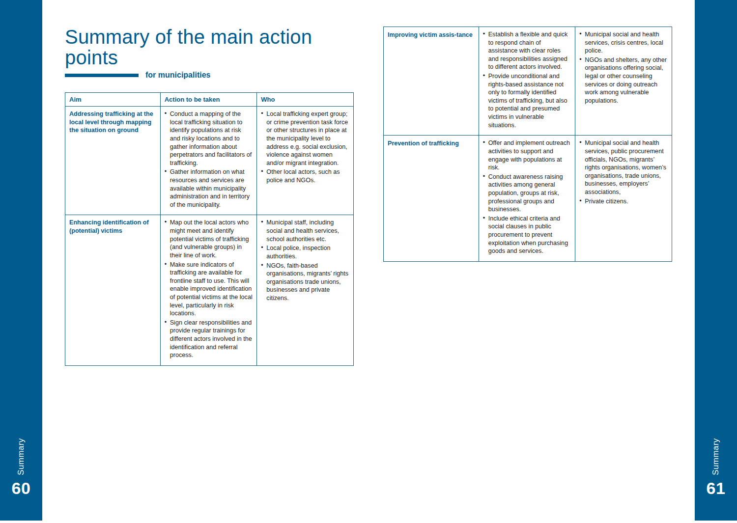Summary
60
Summary of the main action points
for municipalities
| Aim | Action to be taken | Who |
| --- | --- | --- |
| Addressing trafficking at the local level through mapping the situation on ground | Conduct a mapping of the local trafficking situation to identify populations at risk and risky locations and to gather information about perpetrators and facilitators of trafficking. Gather information on what resources and services are available within municipality administration and in territory of the municipality. | Local trafficking expert group; or crime prevention task force or other structures in place at the municipality level to address e.g. social exclusion, violence against women and/or migrant integration. Other local actors, such as police and NGOs. |
| Enhancing identification of (potential) victims | Map out the local actors who might meet and identify potential victims of trafficking (and vulnerable groups) in their line of work. Make sure indicators of trafficking are available for frontline staff to use. This will enable improved identification of potential victims at the local level, particularly in risk locations. Sign clear responsibilities and provide regular trainings for different actors involved in the identification and referral process. | Municipal staff, including social and health services, school authorities etc. Local police, inspection authorities. NGOs, faith-based organisations, migrants’ rights organisations trade unions, businesses and private citizens. |
| Improving victim assis‑tance | Establish a flexible and quick to respond chain of assistance with clear roles and responsibilities assigned to different actors involved. Provide unconditional and rights-based assistance not only to formally identified victims of trafficking, but also to potential and presumed victims in vulnerable situations. | Municipal social and health services, crisis centres, local police. NGOs and shelters, any other organisations offering social, legal or other counseling services or doing outreach work among vulnerable populations. |
| Prevention of trafficking | Offer and implement outreach activities to support and engage with populations at risk. Conduct awareness raising activities among general population, groups at risk, professional groups and businesses. Include ethical criteria and social clauses in public procurement to prevent exploitation when purchasing goods and services. | Municipal social and health services, public procurement officials, NGOs, migrants’ rights organisations, women’s organisations, trade unions, businesses, employers’ associations, Private citizens. |
Summary
61